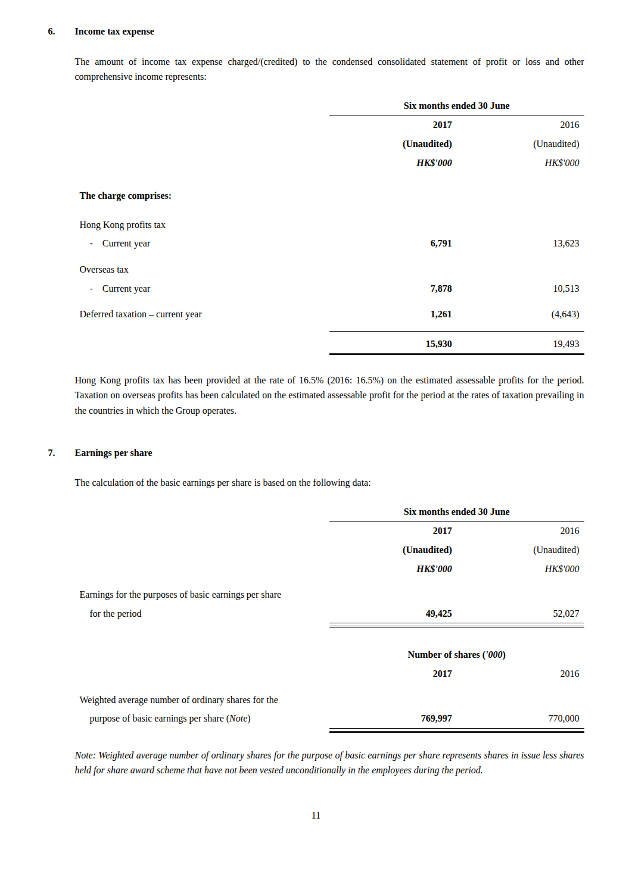6. Income tax expense
The amount of income tax expense charged/(credited) to the condensed consolidated statement of profit or loss and other comprehensive income represents:
| | Six months ended 30 June |
| | 2017 | 2016 |
| | (Unaudited) | (Unaudited) |
| | HK$'000 | HK$'000 |
| The charge comprises: | | |
| Hong Kong profits tax | | |
| - Current year | 6,791 | 13,623 |
| Overseas tax | | |
| - Current year | 7,878 | 10,513 |
| Deferred taxation – current year | 1,261 | (4,643) |
| | 15,930 | 19,493 |
Hong Kong profits tax has been provided at the rate of 16.5% (2016: 16.5%) on the estimated assessable profits for the period. Taxation on overseas profits has been calculated on the estimated assessable profit for the period at the rates of taxation prevailing in the countries in which the Group operates.
7. Earnings per share
The calculation of the basic earnings per share is based on the following data:
| | Six months ended 30 June |
| | 2017 | 2016 |
| | (Unaudited) | (Unaudited) |
| | HK$'000 | HK$'000 |
| Earnings for the purposes of basic earnings per share | | |
| for the period | 49,425 | 52,027 |
| | Number of shares ( '000 ) |
| | 2017 | 2016 |
| Weighted average number of ordinary shares for the | | |
| purpose of basic earnings per share ( Note ) | 769,997 | 770,000 |
Note: Weighted average number of ordinary shares for the purpose of basic earnings per share represents shares in issue less shares held for share award scheme that have not been vested unconditionally in the employees during the period.
11